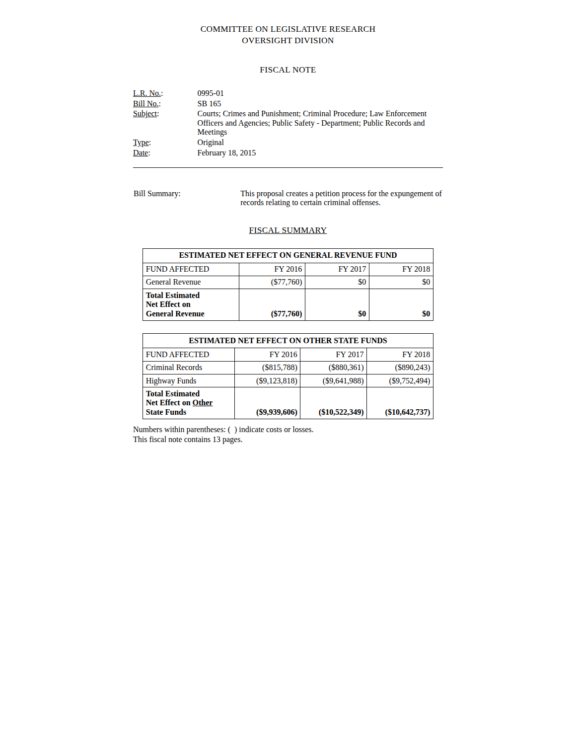COMMITTEE ON LEGISLATIVE RESEARCH
OVERSIGHT DIVISION
FISCAL NOTE
| L.R. No. : | 0995-01 |
| Bill No. : | SB 165 |
| Subject : | Courts; Crimes and Punishment; Criminal Procedure; Law Enforcement Officers and Agencies; Public Safety - Department; Public Records and Meetings |
| Type : | Original |
| Date : | February 18, 2015 |
| Bill Summary: | | This proposal creates a petition process for the expungement of records relating to certain criminal offenses. |
FISCAL SUMMARY
| ESTIMATED NET EFFECT ON GENERAL REVENUE FUND |
| --- |
| FUND AFFECTED | FY 2016 | FY 2017 | FY 2018 |
| General Revenue | ($77,760) | $0 | $0 |
| Total Estimated Net Effect on General Revenue | ($77,760) | $0 | $0 |
| ESTIMATED NET EFFECT ON OTHER STATE FUNDS |
| --- |
| FUND AFFECTED | FY 2016 | FY 2017 | FY 2018 |
| Criminal Records | ($815,788) | ($880,361) | ($890,243) |
| Highway Funds | ($9,123,818) | ($9,641,988) | ($9,752,494) |
| Total Estimated Net Effect on Other State Funds | ($9,939,606) | ($10,522,349) | ($10,642,737) |
Numbers within parentheses: ( ) indicate costs or losses.
This fiscal note contains 13 pages.